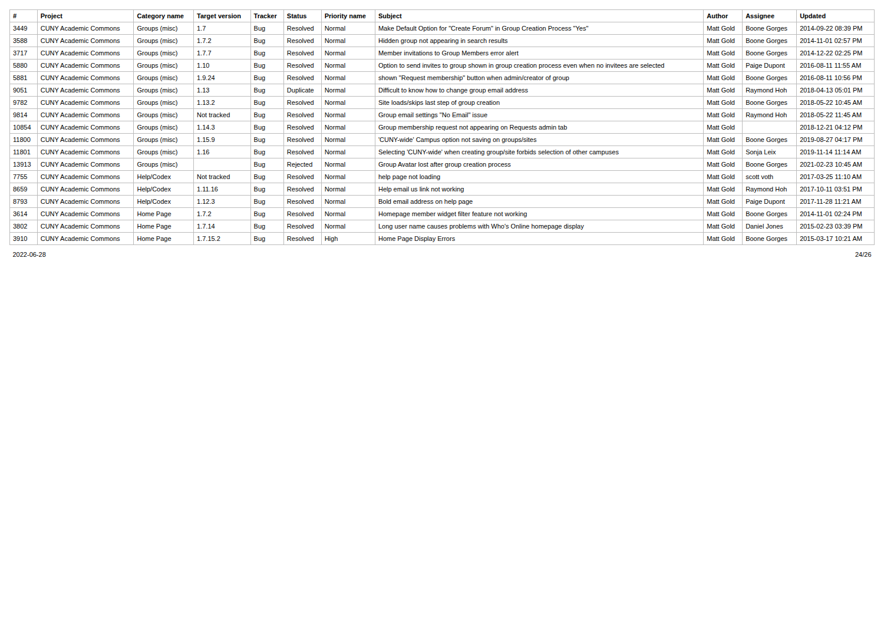| # | Project | Category name | Target version | Tracker | Status | Priority name | Subject | Author | Assignee | Updated |
| --- | --- | --- | --- | --- | --- | --- | --- | --- | --- | --- |
| 3449 | CUNY Academic Commons | Groups (misc) | 1.7 | Bug | Resolved | Normal | Make Default Option for "Create Forum" in Group Creation Process "Yes" | Matt Gold | Boone Gorges | 2014-09-22 08:39 PM |
| 3588 | CUNY Academic Commons | Groups (misc) | 1.7.2 | Bug | Resolved | Normal | Hidden group not appearing in search results | Matt Gold | Boone Gorges | 2014-11-01 02:57 PM |
| 3717 | CUNY Academic Commons | Groups (misc) | 1.7.7 | Bug | Resolved | Normal | Member invitations to Group Members error alert | Matt Gold | Boone Gorges | 2014-12-22 02:25 PM |
| 5880 | CUNY Academic Commons | Groups (misc) | 1.10 | Bug | Resolved | Normal | Option to send invites to group shown in group creation process even when no invitees are selected | Matt Gold | Paige Dupont | 2016-08-11 11:55 AM |
| 5881 | CUNY Academic Commons | Groups (misc) | 1.9.24 | Bug | Resolved | Normal | shown "Request membership" button when admin/creator of group | Matt Gold | Boone Gorges | 2016-08-11 10:56 PM |
| 9051 | CUNY Academic Commons | Groups (misc) | 1.13 | Bug | Duplicate | Normal | Difficult to know how to change group email address | Matt Gold | Raymond Hoh | 2018-04-13 05:01 PM |
| 9782 | CUNY Academic Commons | Groups (misc) | 1.13.2 | Bug | Resolved | Normal | Site loads/skips last step of group creation | Matt Gold | Boone Gorges | 2018-05-22 10:45 AM |
| 9814 | CUNY Academic Commons | Groups (misc) | Not tracked | Bug | Resolved | Normal | Group email settings "No Email" issue | Matt Gold | Raymond Hoh | 2018-05-22 11:45 AM |
| 10854 | CUNY Academic Commons | Groups (misc) | 1.14.3 | Bug | Resolved | Normal | Group membership request not appearing on Requests admin tab | Matt Gold | | 2018-12-21 04:12 PM |
| 11800 | CUNY Academic Commons | Groups (misc) | 1.15.9 | Bug | Resolved | Normal | 'CUNY-wide' Campus option not saving on groups/sites | Matt Gold | Boone Gorges | 2019-08-27 04:17 PM |
| 11801 | CUNY Academic Commons | Groups (misc) | 1.16 | Bug | Resolved | Normal | Selecting 'CUNY-wide' when creating group/site forbids selection of other campuses | Matt Gold | Sonja Leix | 2019-11-14 11:14 AM |
| 13913 | CUNY Academic Commons | Groups (misc) | | Bug | Rejected | Normal | Group Avatar lost after group creation process | Matt Gold | Boone Gorges | 2021-02-23 10:45 AM |
| 7755 | CUNY Academic Commons | Help/Codex | Not tracked | Bug | Resolved | Normal | help page not loading | Matt Gold | scott voth | 2017-03-25 11:10 AM |
| 8659 | CUNY Academic Commons | Help/Codex | 1.11.16 | Bug | Resolved | Normal | Help email us link not working | Matt Gold | Raymond Hoh | 2017-10-11 03:51 PM |
| 8793 | CUNY Academic Commons | Help/Codex | 1.12.3 | Bug | Resolved | Normal | Bold email address on help page | Matt Gold | Paige Dupont | 2017-11-28 11:21 AM |
| 3614 | CUNY Academic Commons | Home Page | 1.7.2 | Bug | Resolved | Normal | Homepage member widget filter feature not working | Matt Gold | Boone Gorges | 2014-11-01 02:24 PM |
| 3802 | CUNY Academic Commons | Home Page | 1.7.14 | Bug | Resolved | Normal | Long user name causes problems with Who's Online homepage display | Matt Gold | Daniel Jones | 2015-02-23 03:39 PM |
| 3910 | CUNY Academic Commons | Home Page | 1.7.15.2 | Bug | Resolved | High | Home Page Display Errors | Matt Gold | Boone Gorges | 2015-03-17 10:21 AM |
| 2022-06-28 | 24/26 |